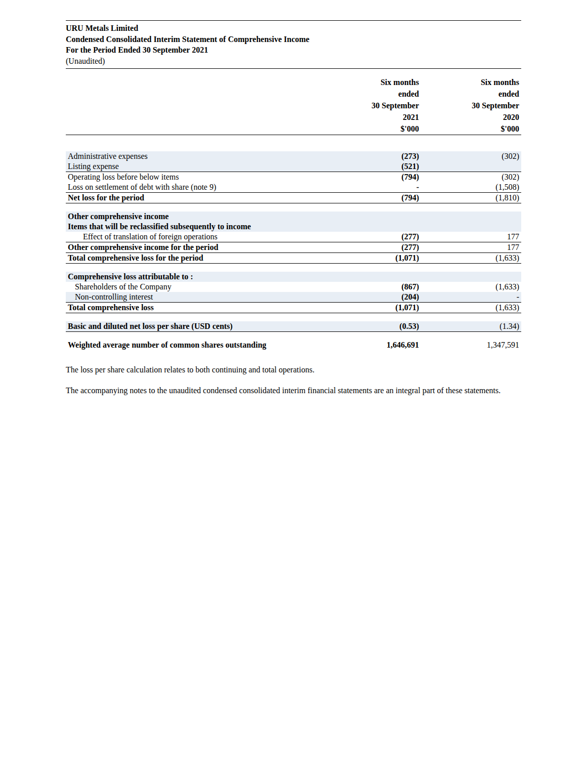URU Metals Limited
Condensed Consolidated Interim Statement of Comprehensive Income
For the Period Ended 30 September 2021
(Unaudited)
| | Six months | Six months |
| | ended | ended |
| | 30 September | 30 September |
| | 2021 | 2020 |
| | $'000 | $'000 |
| Administrative expenses | (273) | (302) |
| Listing expense | (521) | |
| Operating loss before below items | (794) | (302) |
| Loss on settlement of debt with share (note 9) | - | (1,508) |
| Net loss for the period | (794) | (1,810) |
| Other comprehensive income | | |
| Items that will be reclassified subsequently to income | | |
| Effect of translation of foreign operations | (277) | 177 |
| Other comprehensive income for the period | (277) | 177 |
| Total comprehensive loss for the period | (1,071) | (1,633) |
| Comprehensive loss attributable to : | | |
| Shareholders of the Company | (867) | (1,633) |
| Non-controlling interest | (204) | - |
| Total comprehensive loss | (1,071) | (1,633) |
| Basic and diluted net loss per share (USD cents) | (0.53) | (1.34) |
| Weighted average number of common shares outstanding | 1,646,691 | 1,347,591 |
The loss per share calculation relates to both continuing and total operations.
The accompanying notes to the unaudited condensed consolidated interim financial statements are an integral part of these statements.